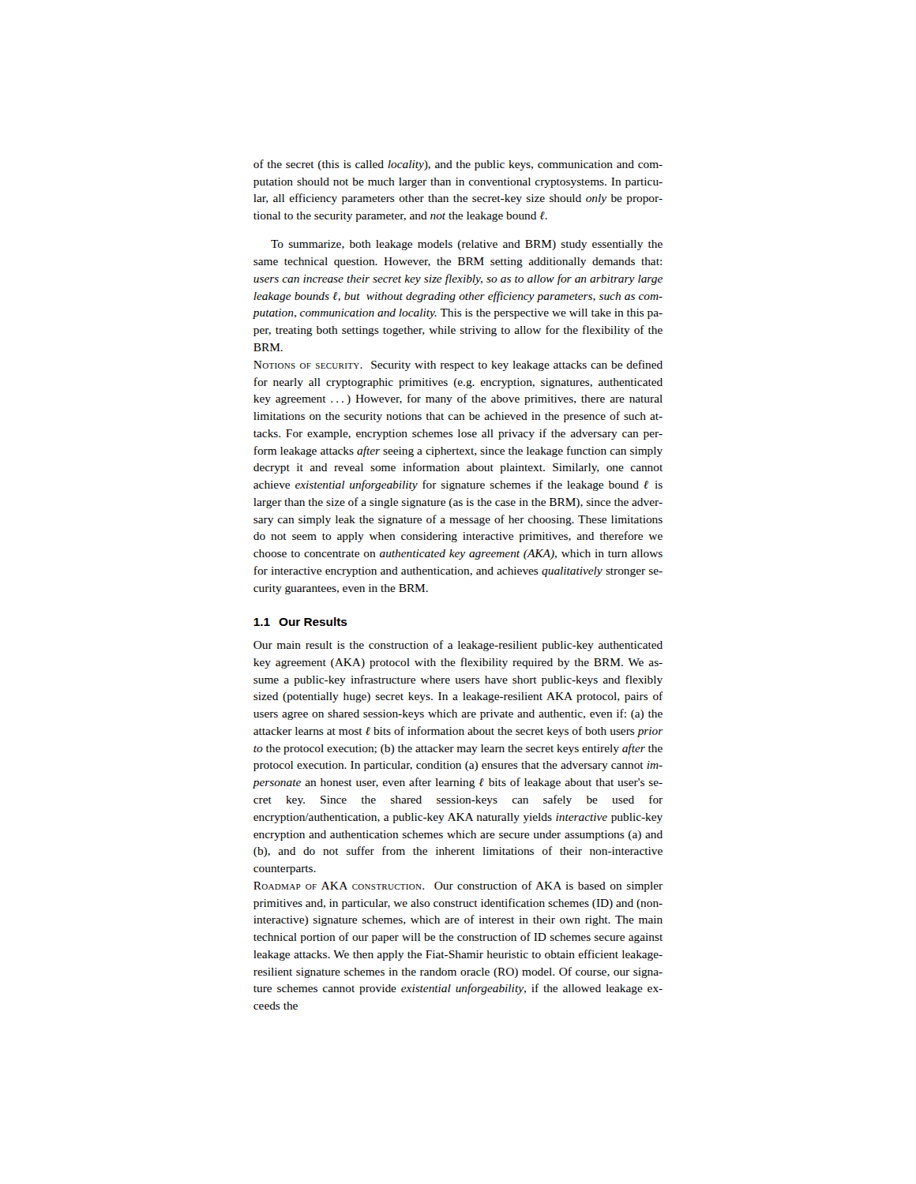of the secret (this is called locality), and the public keys, communication and computation should not be much larger than in conventional cryptosystems. In particular, all efficiency parameters other than the secret-key size should only be proportional to the security parameter, and not the leakage bound ℓ.
To summarize, both leakage models (relative and BRM) study essentially the same technical question. However, the BRM setting additionally demands that: users can increase their secret key size flexibly, so as to allow for an arbitrary large leakage bounds ℓ, but without degrading other efficiency parameters, such as computation, communication and locality. This is the perspective we will take in this paper, treating both settings together, while striving to allow for the flexibility of the BRM.
Notions of security. Security with respect to key leakage attacks can be defined for nearly all cryptographic primitives (e.g. encryption, signatures, authenticated key agreement . . . ) However, for many of the above primitives, there are natural limitations on the security notions that can be achieved in the presence of such attacks. For example, encryption schemes lose all privacy if the adversary can perform leakage attacks after seeing a ciphertext, since the leakage function can simply decrypt it and reveal some information about plaintext. Similarly, one cannot achieve existential unforgeability for signature schemes if the leakage bound ℓ is larger than the size of a single signature (as is the case in the BRM), since the adversary can simply leak the signature of a message of her choosing. These limitations do not seem to apply when considering interactive primitives, and therefore we choose to concentrate on authenticated key agreement (AKA), which in turn allows for interactive encryption and authentication, and achieves qualitatively stronger security guarantees, even in the BRM.
1.1 Our Results
Our main result is the construction of a leakage-resilient public-key authenticated key agreement (AKA) protocol with the flexibility required by the BRM. We assume a public-key infrastructure where users have short public-keys and flexibly sized (potentially huge) secret keys. In a leakage-resilient AKA protocol, pairs of users agree on shared session-keys which are private and authentic, even if: (a) the attacker learns at most ℓ bits of information about the secret keys of both users prior to the protocol execution; (b) the attacker may learn the secret keys entirely after the protocol execution. In particular, condition (a) ensures that the adversary cannot impersonate an honest user, even after learning ℓ bits of leakage about that user's secret key. Since the shared session-keys can safely be used for encryption/authentication, a public-key AKA naturally yields interactive public-key encryption and authentication schemes which are secure under assumptions (a) and (b), and do not suffer from the inherent limitations of their non-interactive counterparts.
Roadmap of AKA construction. Our construction of AKA is based on simpler primitives and, in particular, we also construct identification schemes (ID) and (non-interactive) signature schemes, which are of interest in their own right. The main technical portion of our paper will be the construction of ID schemes secure against leakage attacks. We then apply the Fiat-Shamir heuristic to obtain efficient leakage-resilient signature schemes in the random oracle (RO) model. Of course, our signature schemes cannot provide existential unforgeability, if the allowed leakage exceeds the